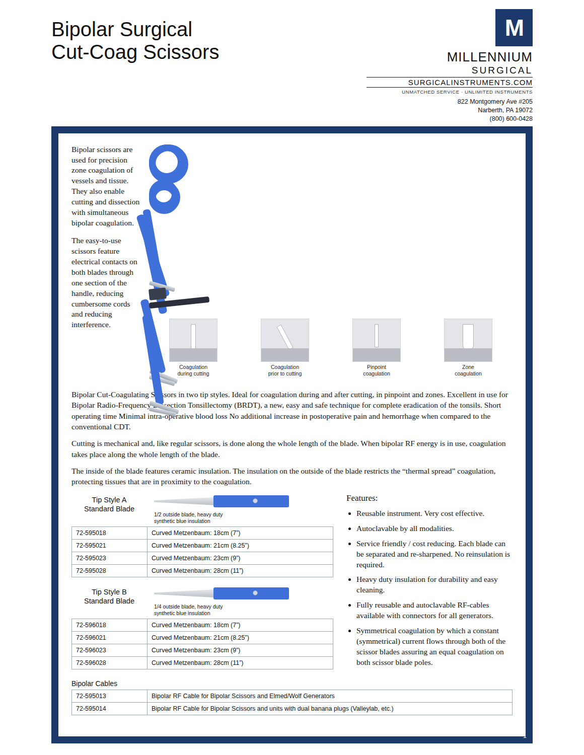Bipolar Surgical
Cut-Coag Scissors
M
MILLENNIUM
SURGICAL
SURGICALINSTRUMENTS.COM
UNMATCHED SERVICE · UNLIMITED INSTRUMENTS
822 Montgomery Ave #205
Narberth, PA 19072
(800) 600-0428
Bipolar scissors are used for precision zone coagulation of vessels and tissue. They also enable cutting and dissection with simultaneous bipolar coagulation.
The easy-to-use scissors feature electrical contacts on both blades through one section of the handle, reducing cumbersome cords and reducing interference.
Coagulation
during cutting
Coagulation
prior to cutting
Pinpoint
coagulation
Zone
coagulation
Bipolar Cut-Coagulating Scissors in two tip styles. Ideal for coagulation during and after cutting, in pinpoint and zones. Excellent in use for Bipolar Radio-Frequency Dissection Tonsillectomy (BRDT), a new, easy and safe technique for complete eradication of the tonsils. Short operating time Minimal intra-operative blood loss No additional increase in postoperative pain and hemorrhage when compared to the conventional CDT.
Cutting is mechanical and, like regular scissors, is done along the whole length of the blade. When bipolar RF energy is in use, coagulation takes place along the whole length of the blade.
The inside of the blade features ceramic insulation. The insulation on the outside of the blade restricts the “thermal spread” coagulation, protecting tissues that are in proximity to the coagulation.
Tip Style A
Standard Blade
1/2 outside blade, heavy duty
synthetic blue insulation
| 72-595018 | Curved Metzenbaum: 18cm (7”) |
| 72-595021 | Curved Metzenbaum: 21cm (8.25”) |
| 72-595023 | Curved Metzenbaum: 23cm (9”) |
| 72-595028 | Curved Metzenbaum: 28cm (11”) |
Tip Style B
Standard Blade
1/4 outside blade, heavy duty
synthetic blue insulation
| 72-596018 | Curved Metzenbaum: 18cm (7”) |
| 72-596021 | Curved Metzenbaum: 21cm (8.25”) |
| 72-596023 | Curved Metzenbaum: 23cm (9”) |
| 72-596028 | Curved Metzenbaum: 28cm (11”) |
Features:
Reusable instrument. Very cost effective.
Autoclavable by all modalities.
Service friendly / cost reducing. Each blade can be separated and re-sharpened. No reinsulation is required.
Heavy duty insulation for durability and easy cleaning.
Fully reusable and autoclavable RF-cables available with connectors for all generators.
Symmetrical coagulation by which a constant (symmetrical) current flows through both of the scissor blades assuring an equal coagulation on both scissor blade poles.
Bipolar Cables
| 72-595013 | Bipolar RF Cable for Bipolar Scissors and Elmed/Wolf Generators |
| 72-595014 | Bipolar RF Cable for Bipolar Scissors and units with dual banana plugs (Valleylab, etc.) |
1